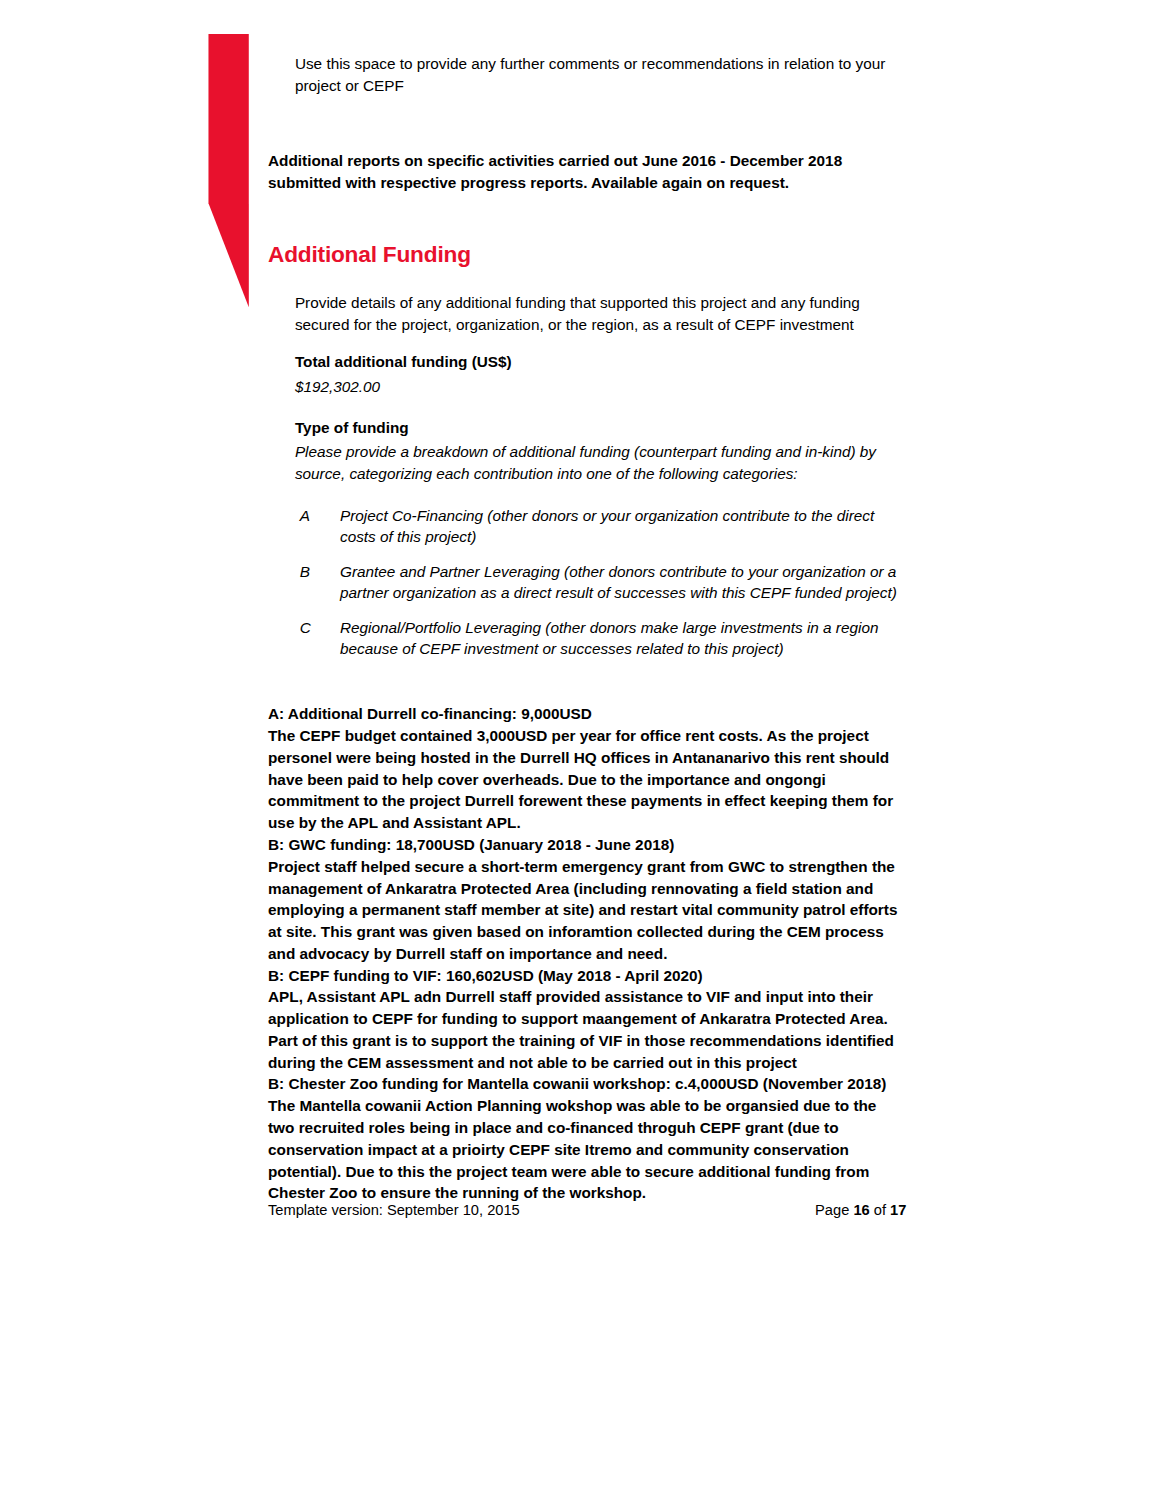Use this space to provide any further comments or recommendations in relation to your project or CEPF
Additional reports on specific activities carried out June 2016 - December 2018 submitted with respective progress reports. Available again on request.
Additional Funding
Provide details of any additional funding that supported this project and any funding secured for the project, organization, or the region, as a result of CEPF investment
Total additional funding (US$)
$192,302.00
Type of funding
Please provide a breakdown of additional funding (counterpart funding and in-kind) by source, categorizing each contribution into one of the following categories:
AProject Co-Financing (other donors or your organization contribute to the direct costs of this project)
BGrantee and Partner Leveraging (other donors contribute to your organization or a partner organization as a direct result of successes with this CEPF funded project)
CRegional/Portfolio Leveraging (other donors make large investments in a region because of CEPF investment or successes related to this project)
A: Additional Durrell co-financing: 9,000USD
The CEPF budget contained 3,000USD per year for office rent costs. As the project personel were being hosted in the Durrell HQ offices in Antananarivo this rent should have been paid to help cover overheads. Due to the importance and ongongi commitment to the project Durrell forewent these payments in effect keeping them for use by the APL and Assistant APL.
B: GWC funding: 18,700USD (January 2018 - June 2018)
Project staff helped secure a short-term emergency grant from GWC to strengthen the management of Ankaratra Protected Area (including rennovating a field station and employing a permanent staff member at site) and restart vital community patrol efforts at site. This grant was given based on inforamtion collected during the CEM process and advocacy by Durrell staff on importance and need.
B: CEPF funding to VIF: 160,602USD (May 2018 - April 2020)
APL, Assistant APL adn Durrell staff provided assistance to VIF and input into their application to CEPF for funding to support maangement of Ankaratra Protected Area. Part of this grant is to support the training of VIF in those recommendations identified during the CEM assessment and not able to be carried out in this project
B: Chester Zoo funding for Mantella cowanii workshop: c.4,000USD (November 2018)
The Mantella cowanii Action Planning wokshop was able to be organsied due to the two recruited roles being in place and co-financed throguh CEPF grant (due to conservation impact at a prioirty CEPF site Itremo and community conservation potential). Due to this the project team were able to secure additional funding from Chester Zoo to ensure the running of the workshop.
Template version: September 10, 2015 Page 16 of 17